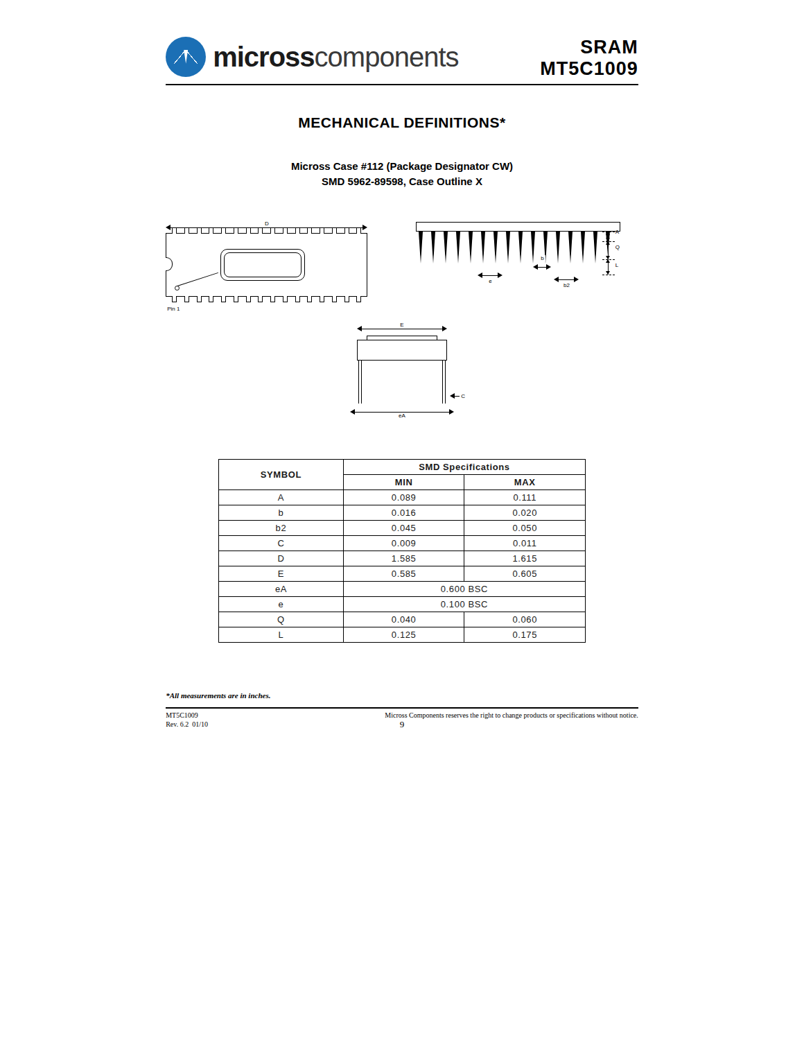microsscomponents
SRAM
MT5C1009
MECHANICAL DEFINITIONS*
Micross Case #112 (Package Designator CW)
SMD 5962-89598, Case Outline X
D
Pin 1
A Q L
e
b
b2
E
C
eA
| SYMBOL | SMD Specifications |
| --- | --- |
| MIN | MAX |
| A | 0.089 | 0.111 |
| b | 0.016 | 0.020 |
| b2 | 0.045 | 0.050 |
| C | 0.009 | 0.011 |
| D | 1.585 | 1.615 |
| E | 0.585 | 0.605 |
| eA | 0.600 BSC |
| e | 0.100 BSC |
| Q | 0.040 | 0.060 |
| L | 0.125 | 0.175 |
*All measurements are in inches.
MT5C1009
Rev. 6.2 01/10
Micross Components reserves the right to change products or specifications without notice.
9